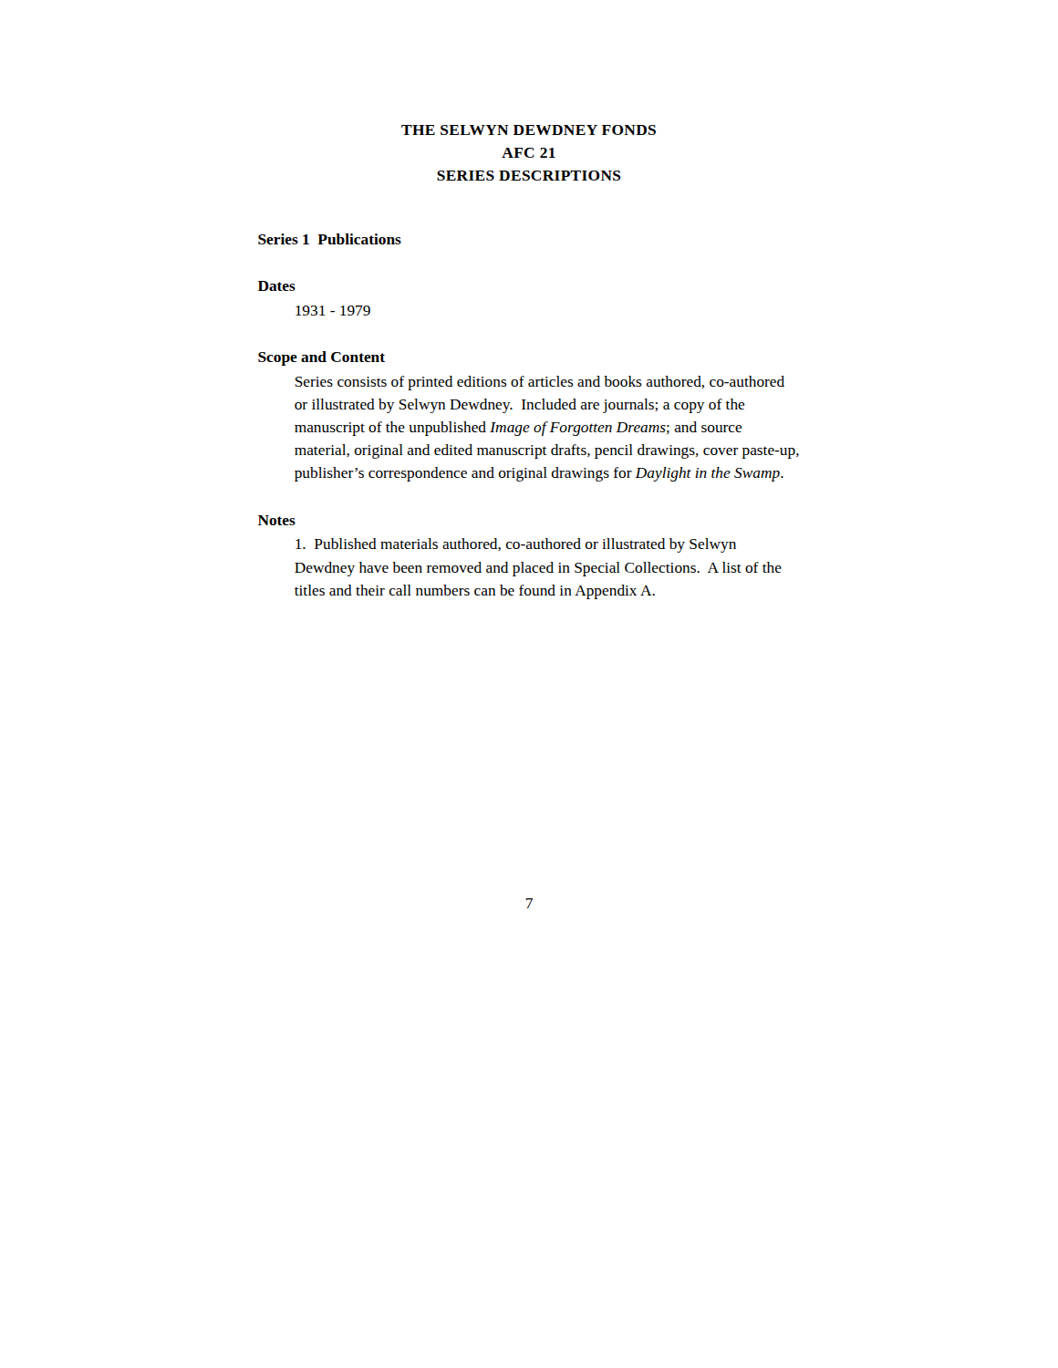THE SELWYN DEWDNEY FONDS AFC 21 SERIES DESCRIPTIONS
Series 1 Publications
Dates
1931 - 1979
Scope and Content
Series consists of printed editions of articles and books authored, co-authored or illustrated by Selwyn Dewdney. Included are journals; a copy of the manuscript of the unpublished Image of Forgotten Dreams; and source material, original and edited manuscript drafts, pencil drawings, cover paste-up, publisher’s correspondence and original drawings for Daylight in the Swamp.
Notes
1. Published materials authored, co-authored or illustrated by Selwyn Dewdney have been removed and placed in Special Collections. A list of the titles and their call numbers can be found in Appendix A.
7